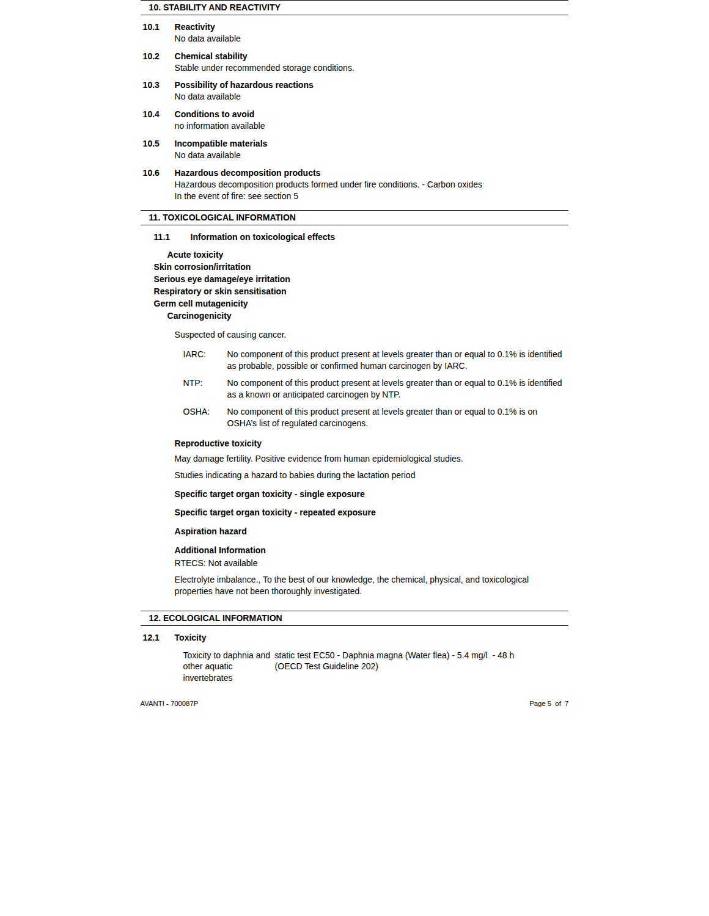10. STABILITY AND REACTIVITY
10.1
Reactivity
No data available
10.2
Chemical stability
Stable under recommended storage conditions.
10.3
Possibility of hazardous reactions
No data available
10.4
Conditions to avoid
no information available
10.5
Incompatible materials
No data available
10.6
Hazardous decomposition products
Hazardous decomposition products formed under fire conditions. - Carbon oxides
In the event of fire: see section 5
11. TOXICOLOGICAL INFORMATION
11.1
Information on toxicological effects
Acute toxicity
Skin corrosion/irritation
Serious eye damage/eye irritation
Respiratory or skin sensitisation
Germ cell mutagenicity
Carcinogenicity
Suspected of causing cancer.
IARC:
No component of this product present at levels greater than or equal to 0.1% is identified as probable, possible or confirmed human carcinogen by IARC.
NTP:
No component of this product present at levels greater than or equal to 0.1% is identified as a known or anticipated carcinogen by NTP.
OSHA:
No component of this product present at levels greater than or equal to 0.1% is on OSHA’s list of regulated carcinogens.
Reproductive toxicity
May damage fertility. Positive evidence from human epidemiological studies.
Studies indicating a hazard to babies during the lactation period
Specific target organ toxicity - single exposure
Specific target organ toxicity - repeated exposure
Aspiration hazard
Additional Information
RTECS: Not available
Electrolyte imbalance., To the best of our knowledge, the chemical, physical, and toxicological properties have not been thoroughly investigated.
12. ECOLOGICAL INFORMATION
12.1
Toxicity
Toxicity to daphnia and other aquatic invertebrates
static test EC50 - Daphnia magna (Water flea) - 5.4 mg/l - 48 h
(OECD Test Guideline 202)
AVANTI - 700087P
Page 5 of 7